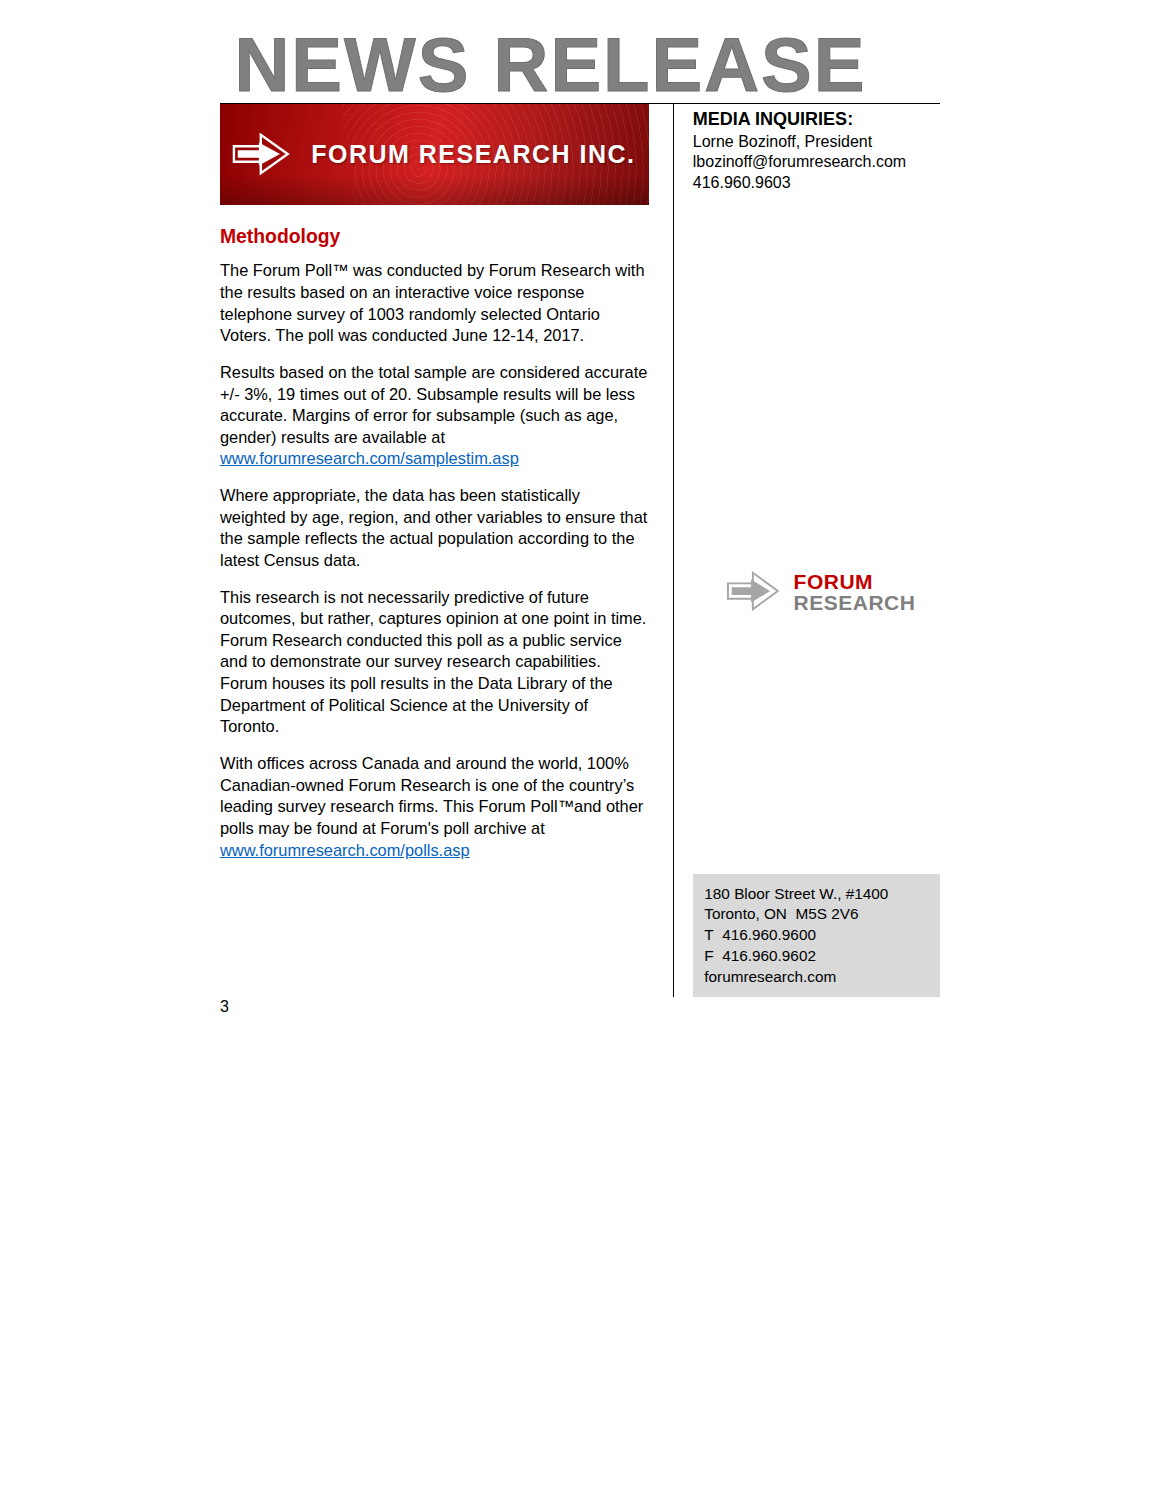NEWS RELEASE
FORUM RESEARCH INC.
Methodology
The Forum Poll™ was conducted by Forum Research with the results based on an interactive voice response telephone survey of 1003 randomly selected Ontario Voters. The poll was conducted June 12-14, 2017.
Results based on the total sample are considered accurate +/- 3%, 19 times out of 20. Subsample results will be less accurate. Margins of error for subsample (such as age, gender) results are available at www.forumresearch.com/samplestim.asp
Where appropriate, the data has been statistically weighted by age, region, and other variables to ensure that the sample reflects the actual population according to the latest Census data.
This research is not necessarily predictive of future outcomes, but rather, captures opinion at one point in time. Forum Research conducted this poll as a public service and to demonstrate our survey research capabilities. Forum houses its poll results in the Data Library of the Department of Political Science at the University of Toronto.
With offices across Canada and around the world, 100% Canadian-owned Forum Research is one of the country’s leading survey research firms. This Forum Poll™and other polls may be found at Forum's poll archive at www.forumresearch.com/polls.asp
MEDIA INQUIRIES:
Lorne Bozinoff, President
lbozinoff@forumresearch.com
416.960.9603
FORUM RESEARCH
180 Bloor Street W., #1400
Toronto, ON M5S 2V6
T 416.960.9600
F 416.960.9602
forumresearch.com
3